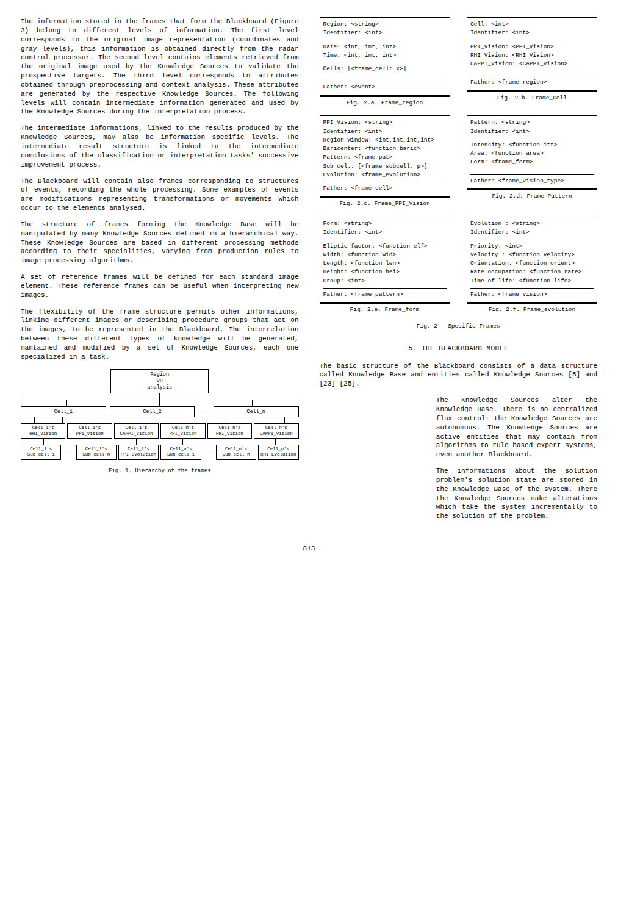The information stored in the frames that form the Blackboard (Figure 3) belong to different levels of information. The first level corresponds to the original image representation (coordinates and gray levels), this information is obtained directly from the radar control processor. The second level contains elements retrieved from the original image used by the Knowledge Sources to validate the prospective targets. The third level corresponds to attributes obtained through preprocessing and context analysis. These attributes are generated by the respective Knowledge Sources. The following levels will contain intermediate information generated and used by the Knowledge Sources during the interpretation process.
The intermediate informations, linked to the results produced by the Knowledge Sources, may also be information specific levels. The intermediate result structure is linked to the intermediate conclusions of the classification or interpretation tasks' successive improvement process.
The Blackboard will contain also frames corresponding to structures of events, recording the whole processing. Some examples of events are modifications representing transformations or movements which occur to the elements analysed.
The structure of frames forming the Knowledge Base will be manipulated by many Knowledge Sources defined in a hierarchical way. These Knowledge Sources are based in different processing methods according to their specialities, varying from production rules to image processing algorithms.
A set of reference frames will be defined for each standard image element. These reference frames can be useful when interpreting new images.
The flexibility of the frame structure permits other informations, linking different images or describing procedure groups that act on the images, to be represented in the Blackboard. The interrelation between these different types of knowledge will be generated, mantained and modified by a set of Knowledge Sources, each one specialized in a task.
Region
on
analysis
Cell_1
Cell_2
...
Cell_n
Cell_1's
RHI_Vision
Cell_1's
PPI_Vision
Cell_1's
CAPPI_Vision
Cell_n's
PPI_Vision
Cell_n's
RHI_Vision
Cell_n's
CAPPI_Vision
Cell_1's
Sub_cell_1
...
Cell_1's
Sub_cell_n
Cell_1's
PPI_Evolution
Cell_n's
Sub_cell_1
...
Cell_n's
Sub_cell_n
Cell_n's
RHI_Evolution
Fig. 1. Hierarchy of the frames
Region: <string>
Identifier: <int>
Date: <int, int, int>
Time: <int, int, int>
Cells: [<frame_cell: x>]
Father: <event>
Fig. 2.a. Frame_region
Cell: <int>
Identifier: <int>
PPI_Vision: <PPI_Vision>
RHI_Vision: <RHI_Vision>
CAPPI_Vision: <CAPPI_Vision>
Father: <frame_region>
Fig. 2.b. Frame_Cell
PPI_Vision: <string>
Identifier: <int>
Region window: <int,int,int,int>
Baricenter: <function baric>
Pattern: <frame_pat>
Sub_cel.: [<frame_subcell: p>]
Evolution: <frame_evolution>
Father: <frame_cell>
Fig. 2.c. Frame_PPI_Vision
Pattern: <string>
Identifier: <int>
Intensity: <function itt>
Area: <function area>
Form: <frame_form>
Father: <frame_vision_type>
Fig. 2.d. Frame_Pattern
Form: <string>
Identifier: <int>
Eliptic factor: <function elf>
Width: <function wid>
Length: <function len>
Height: <function hei>
Group: <int>
Father: <frame_pattern>
Fig. 2.e. Frame_form
Evolution : <string>
Identifier: <int>
Priority: <int>
Velocity : <function velocity>
Orientation: <function orient>
Rate occupation: <function rate>
Time of life: <function life>
Father: <frame_vision>
Fig. 2.f. Frame_evolution
Fig. 2 - Specific Frames
5. THE BLACKBOARD MODEL
The basic structure of the Blackboard consists of a data structure called Knowledge Base and entities called Knowledge Sources [5] and [23]-[25].
The Knowledge Sources alter the Knowledge Base. There is no centralized flux control: the Knowledge Sources are autonomous. The Knowledge Sources are active entities that may contain from algorithms to rule based expert systems, even another Blackboard.
The informations about the solution problem's solution state are stored in the Knowledge Base of the system. There the Knowledge Sources make alterations which take the system incrementally to the solution of the problem.
813